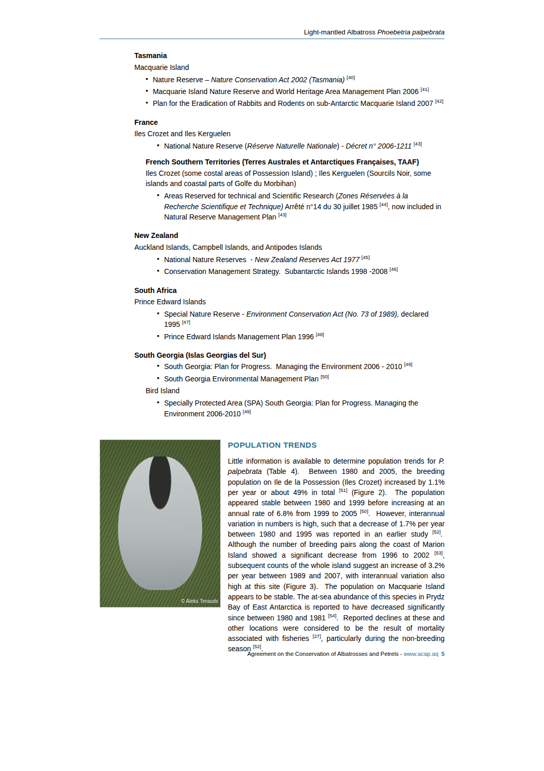Light-mantled Albatross Phoebetria palpebrata
Tasmania
Macquarie Island
Nature Reserve – Nature Conservation Act 2002 (Tasmania) [40]
Macquarie Island Nature Reserve and World Heritage Area Management Plan 2006 [41]
Plan for the Eradication of Rabbits and Rodents on sub-Antarctic Macquarie Island 2007 [42]
France
Iles Crozet and Iles Kerguelen
National Nature Reserve (Réserve Naturelle Nationale) - Décret n° 2006-1211 [43]
French Southern Territories (Terres Australes et Antarctiques Françaises, TAAF)
Iles Crozet (some costal areas of Possession Island) ; Iles Kerguelen (Sourcils Noir, some islands and coastal parts of Golfe du Morbihan)
Areas Reserved for technical and Scientific Research (Zones Réservées à la Recherche Scientifique et Technique) Arrêté n°14 du 30 juillet 1985 [44], now included in Natural Reserve Management Plan [43]
New Zealand
Auckland Islands, Campbell Islands, and Antipodes Islands
National Nature Reserves - New Zealand Reserves Act 1977 [45]
Conservation Management Strategy. Subantarctic Islands 1998 -2008 [46]
South Africa
Prince Edward Islands
Special Nature Reserve - Environment Conservation Act (No. 73 of 1989), declared 1995 [47]
Prince Edward Islands Management Plan 1996 [48]
South Georgia (Islas Georgias del Sur)
South Georgia: Plan for Progress. Managing the Environment 2006 - 2010 [49]
South Georgia Environmental Management Plan [50]
Bird Island
Specially Protected Area (SPA) South Georgia: Plan for Progress. Managing the Environment 2006-2010 [49]
© Aleks Terauds
POPULATION TRENDS
Little information is available to determine population trends for P. palpebrata (Table 4). Between 1980 and 2005, the breeding population on Ile de la Possession (Iles Crozet) increased by 1.1% per year or about 49% in total [51] (Figure 2). The population appeared stable between 1980 and 1999 before increasing at an annual rate of 6.8% from 1999 to 2005 [50]. However, interannual variation in numbers is high, such that a decrease of 1.7% per year between 1980 and 1995 was reported in an earlier study [52]. Although the number of breeding pairs along the coast of Marion Island showed a significant decrease from 1996 to 2002 [53], subsequent counts of the whole island suggest an increase of 3.2% per year between 1989 and 2007, with interannual variation also high at this site (Figure 3). The population on Macquarie Island appears to be stable. The at-sea abundance of this species in Prydz Bay of East Antarctica is reported to have decreased significantly since between 1980 and 1981 [54]. Reported declines at these and other locations were considered to be the result of mortality associated with fisheries [27], particularly during the non-breeding season [52].
Agreement on the Conservation of Albatrosses and Petrels - www.acap.aq 5